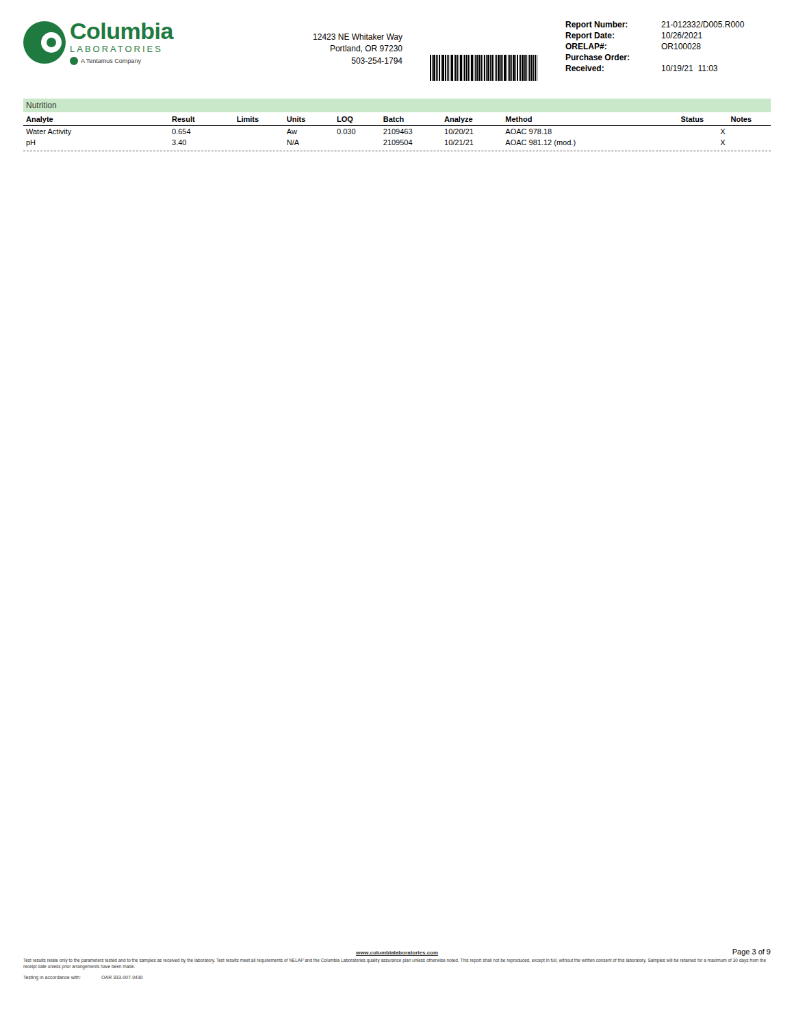Columbia
LABORATORIES
A Tentamus Company
12423 NE Whitaker Way
Portland, OR 97230
503-254-1794
| Report Number: | 21-012332/D005.R000 |
| Report Date: | 10/26/2021 |
| ORELAP#: | OR100028 |
| Purchase Order: | |
| Received: | 10/19/21 11:03 |
Nutrition
| Analyte | Result | Limits | Units | LOQ | Batch | Analyze | Method | Status | Notes |
| --- | --- | --- | --- | --- | --- | --- | --- | --- | --- |
| Water Activity | 0.654 | | Aw | 0.030 | 2109463 | 10/20/21 | AOAC 978.18 | X | |
| pH | 3.40 | | N/A | | 2109504 | 10/21/21 | AOAC 981.12 (mod.) | X | |
Page 3 of 9
www.columbialaboratories.com
Test results relate only to the parameters tested and to the samples as received by the laboratory. Test results meet all requirements of NELAP and the Columbia Laboratories quality assurance plan unless otherwise noted. This report shall not be reproduced, except in full, without the written consent of this laboratory. Samples will be retained for a maximum of 30 days from the receipt date unless prior arrangements have been made.
Testing in accordance with: OAR 333-007-0430